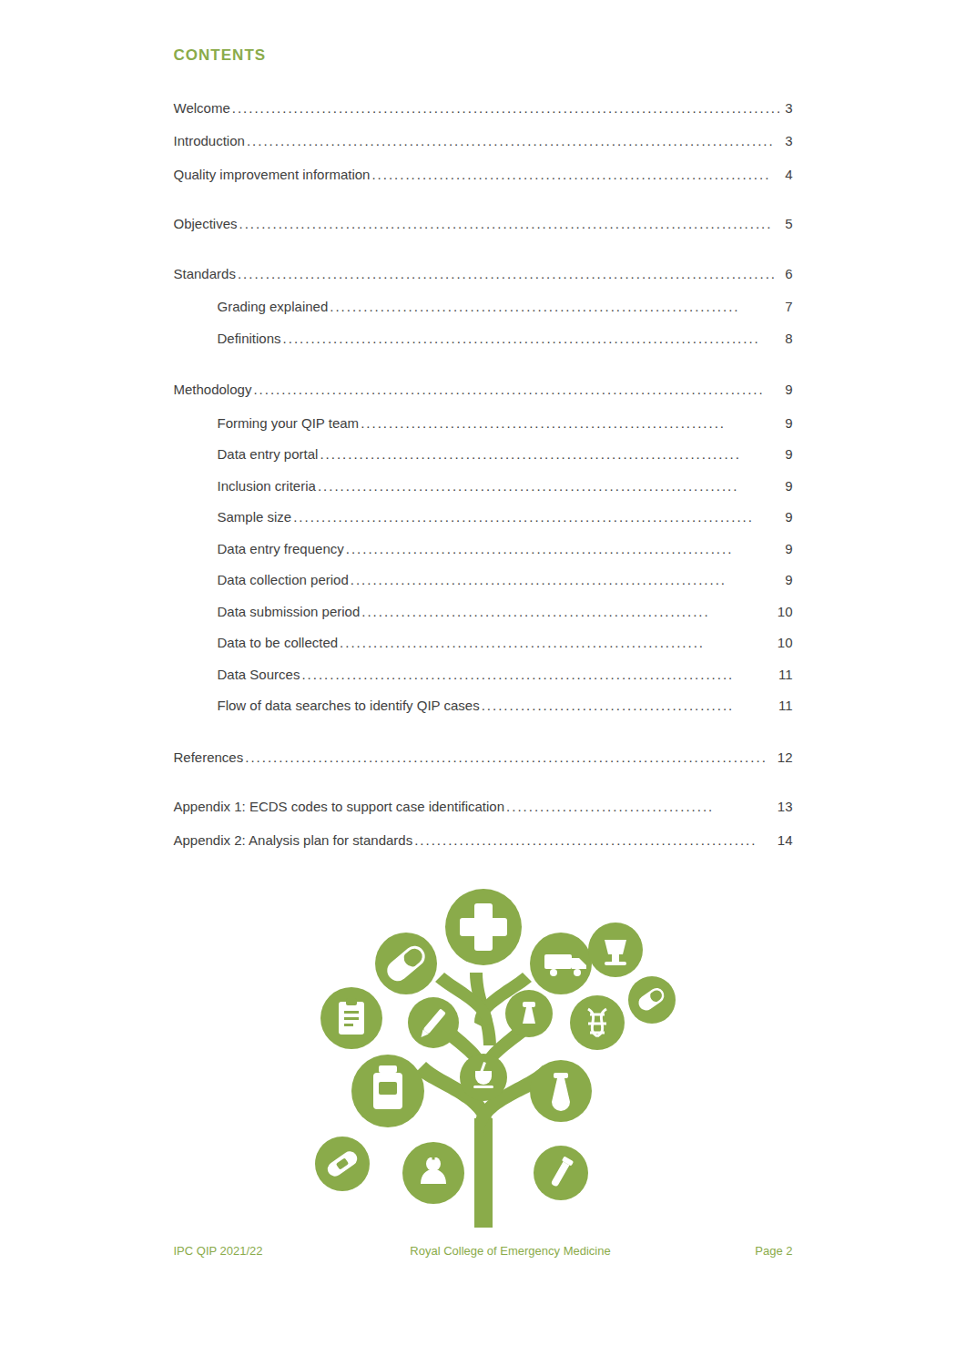CONTENTS
Welcome .................................................................................................. 3
Introduction .............................................................................................. 3
Quality improvement information ....................................................................... 4
Objectives ............................................................................................... 5
Standards ................................................................................................ 6
Grading explained ......................................................................... 7
Definitions ..................................................................................... 8
Methodology ........................................................................................... 9
Forming your QIP team ................................................................. 9
Data entry portal ........................................................................... 9
Inclusion criteria ........................................................................... 9
Sample size .................................................................................. 9
Data entry frequency ..................................................................... 9
Data collection period ................................................................... 9
Data submission period .............................................................. 10
Data to be collected ................................................................. 10
Data Sources ............................................................................. 11
Flow of data searches to identify QIP cases ............................................. 11
References ............................................................................................. 12
Appendix 1: ECDS codes to support case identification ..................................... 13
Appendix 2: Analysis plan for standards ............................................................. 14
IPC QIP 2021/22
Royal College of Emergency Medicine
Page 2